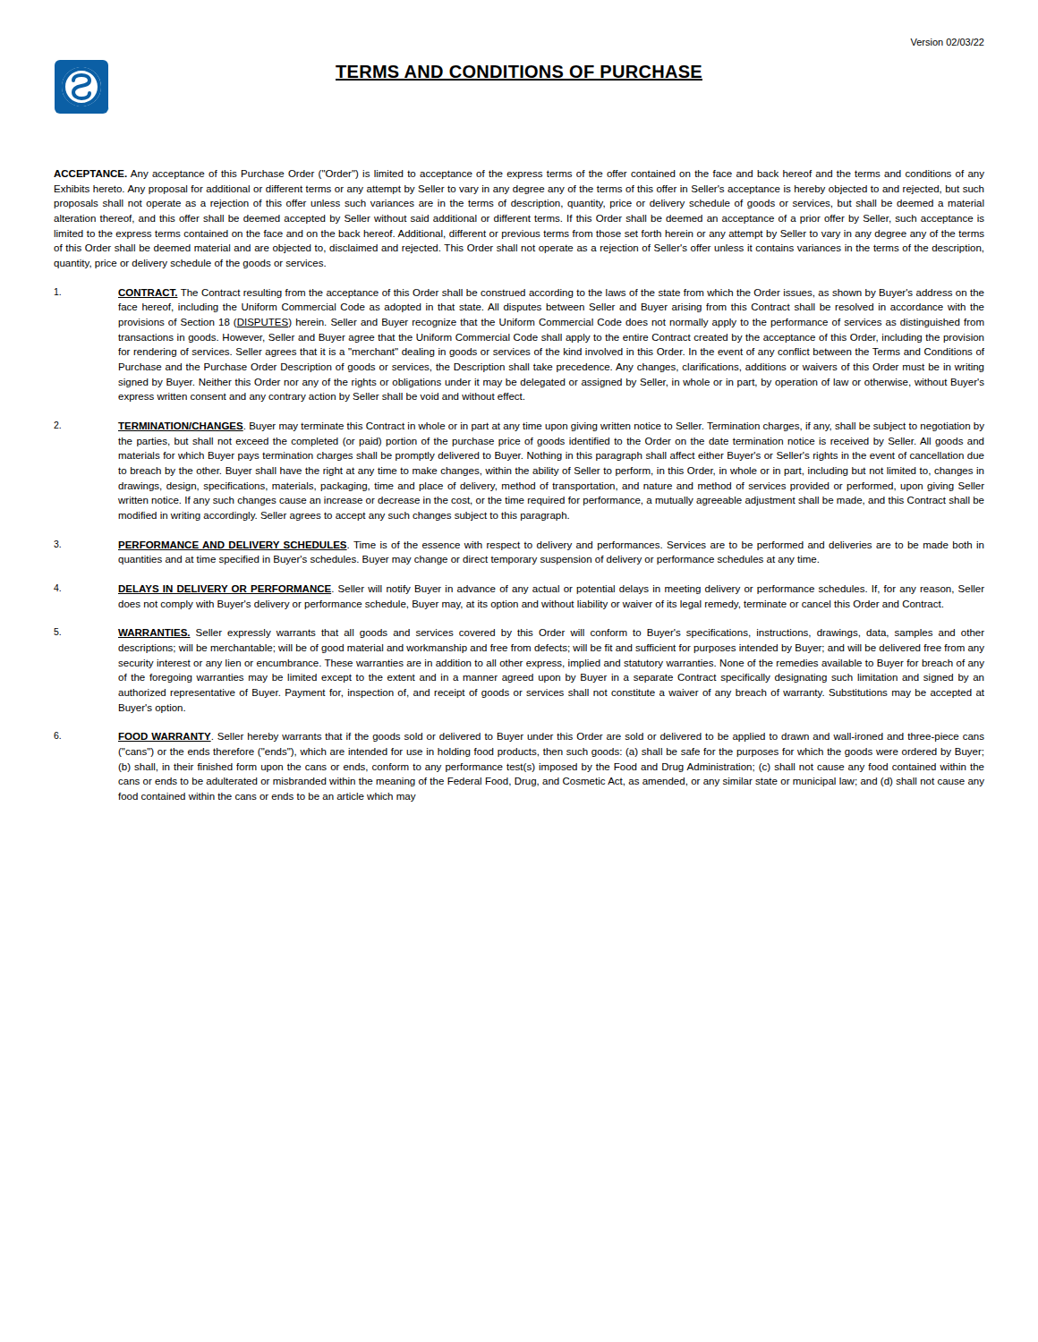Version 02/03/22
®
TERMS AND CONDITIONS OF PURCHASE
ACCEPTANCE. Any acceptance of this Purchase Order ("Order") is limited to acceptance of the express terms of the offer contained on the face and back hereof and the terms and conditions of any Exhibits hereto. Any proposal for additional or different terms or any attempt by Seller to vary in any degree any of the terms of this offer in Seller's acceptance is hereby objected to and rejected, but such proposals shall not operate as a rejection of this offer unless such variances are in the terms of description, quantity, price or delivery schedule of goods or services, but shall be deemed a material alteration thereof, and this offer shall be deemed accepted by Seller without said additional or different terms. If this Order shall be deemed an acceptance of a prior offer by Seller, such acceptance is limited to the express terms contained on the face and on the back hereof. Additional, different or previous terms from those set forth herein or any attempt by Seller to vary in any degree any of the terms of this Order shall be deemed material and are objected to, disclaimed and rejected. This Order shall not operate as a rejection of Seller's offer unless it contains variances in the terms of the description, quantity, price or delivery schedule of the goods or services.
CONTRACT. The Contract resulting from the acceptance of this Order shall be construed according to the laws of the state from which the Order issues, as shown by Buyer's address on the face hereof, including the Uniform Commercial Code as adopted in that state. All disputes between Seller and Buyer arising from this Contract shall be resolved in accordance with the provisions of Section 18 (DISPUTES) herein. Seller and Buyer recognize that the Uniform Commercial Code does not normally apply to the performance of services as distinguished from transactions in goods. However, Seller and Buyer agree that the Uniform Commercial Code shall apply to the entire Contract created by the acceptance of this Order, including the provision for rendering of services. Seller agrees that it is a "merchant" dealing in goods or services of the kind involved in this Order. In the event of any conflict between the Terms and Conditions of Purchase and the Purchase Order Description of goods or services, the Description shall take precedence. Any changes, clarifications, additions or waivers of this Order must be in writing signed by Buyer. Neither this Order nor any of the rights or obligations under it may be delegated or assigned by Seller, in whole or in part, by operation of law or otherwise, without Buyer's express written consent and any contrary action by Seller shall be void and without effect.
TERMINATION/CHANGES. Buyer may terminate this Contract in whole or in part at any time upon giving written notice to Seller. Termination charges, if any, shall be subject to negotiation by the parties, but shall not exceed the completed (or paid) portion of the purchase price of goods identified to the Order on the date termination notice is received by Seller. All goods and materials for which Buyer pays termination charges shall be promptly delivered to Buyer. Nothing in this paragraph shall affect either Buyer's or Seller's rights in the event of cancellation due to breach by the other. Buyer shall have the right at any time to make changes, within the ability of Seller to perform, in this Order, in whole or in part, including but not limited to, changes in drawings, design, specifications, materials, packaging, time and place of delivery, method of transportation, and nature and method of services provided or performed, upon giving Seller written notice. If any such changes cause an increase or decrease in the cost, or the time required for performance, a mutually agreeable adjustment shall be made, and this Contract shall be modified in writing accordingly. Seller agrees to accept any such changes subject to this paragraph.
PERFORMANCE AND DELIVERY SCHEDULES. Time is of the essence with respect to delivery and performances. Services are to be performed and deliveries are to be made both in quantities and at time specified in Buyer's schedules. Buyer may change or direct temporary suspension of delivery or performance schedules at any time.
DELAYS IN DELIVERY OR PERFORMANCE. Seller will notify Buyer in advance of any actual or potential delays in meeting delivery or performance schedules. If, for any reason, Seller does not comply with Buyer's delivery or performance schedule, Buyer may, at its option and without liability or waiver of its legal remedy, terminate or cancel this Order and Contract.
WARRANTIES. Seller expressly warrants that all goods and services covered by this Order will conform to Buyer's specifications, instructions, drawings, data, samples and other descriptions; will be merchantable; will be of good material and workmanship and free from defects; will be fit and sufficient for purposes intended by Buyer; and will be delivered free from any security interest or any lien or encumbrance. These warranties are in addition to all other express, implied and statutory warranties. None of the remedies available to Buyer for breach of any of the foregoing warranties may be limited except to the extent and in a manner agreed upon by Buyer in a separate Contract specifically designating such limitation and signed by an authorized representative of Buyer. Payment for, inspection of, and receipt of goods or services shall not constitute a waiver of any breach of warranty. Substitutions may be accepted at Buyer's option.
FOOD WARRANTY. Seller hereby warrants that if the goods sold or delivered to Buyer under this Order are sold or delivered to be applied to drawn and wall-ironed and three-piece cans ("cans") or the ends therefore ("ends"), which are intended for use in holding food products, then such goods: (a) shall be safe for the purposes for which the goods were ordered by Buyer; (b) shall, in their finished form upon the cans or ends, conform to any performance test(s) imposed by the Food and Drug Administration; (c) shall not cause any food contained within the cans or ends to be adulterated or misbranded within the meaning of the Federal Food, Drug, and Cosmetic Act, as amended, or any similar state or municipal law; and (d) shall not cause any food contained within the cans or ends to be an article which may